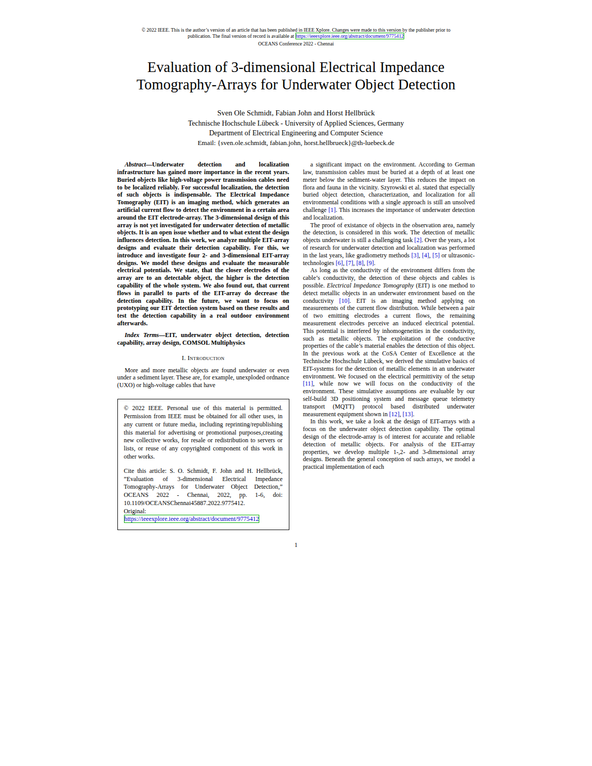© 2022 IEEE. This is the author’s version of an article that has been published in IEEE Xplore. Changes were made to this version by the publisher prior to
publication. The final version of record is available at https://ieeexplore.ieee.org/abstract/document/9775412
OCEANS Conference 2022 - Chennai
Evaluation of 3-dimensional Electrical Impedance
Tomography-Arrays for Underwater Object Detection
Sven Ole Schmidt, Fabian John and Horst Hellbrück
Technische Hochschule Lübeck - University of Applied Sciences, Germany
Department of Electrical Engineering and Computer Science
Email: {sven.ole.schmidt, fabian.john, horst.hellbrueck}@th-luebeck.de
Abstract—Underwater detection and localization infrastructure has gained more importance in the recent years. Buried objects like high-voltage power transmission cables need to be localized reliably. For successful localization, the detection of such objects is indispensable. The Electrical Impedance Tomography (EIT) is an imaging method, which generates an artificial current flow to detect the environment in a certain area around the EIT electrode-array. The 3-dimensional design of this array is not yet investigated for underwater detection of metallic objects. It is an open issue whether and to what extent the design influences detection. In this work, we analyze multiple EIT-array designs and evaluate their detection capability. For this, we introduce and investigate four 2- and 3-dimensional EIT-array designs. We model these designs and evaluate the measurable electrical potentials. We state, that the closer electrodes of the array are to an detectable object, the higher is the detection capability of the whole system. We also found out, that current flows in parallel to parts of the EIT-array do decrease the detection capability. In the future, we want to focus on prototyping our EIT detection system based on these results and test the detection capability in a real outdoor environment afterwards.
Index Terms—EIT, underwater object detection, detection capability, array design, COMSOL Multiphysics
I. Introduction
More and more metallic objects are found underwater or even under a sediment layer. These are, for example, unexploded ordnance (UXO) or high-voltage cables that have
© 2022 IEEE. Personal use of this material is permitted. Permission from IEEE must be obtained for all other uses, in any current or future media, including reprinting/republishing this material for advertising or promotional purposes,creating new collective works, for resale or redistribution to servers or lists, or reuse of any copyrighted component of this work in other works.
Cite this article: S. O. Schmidt, F. John and H. Hellbrück, ”Evaluation of 3-dimensional Electrical Impedance Tomography-Arrays for Underwater Object Detection,” OCEANS 2022 - Chennai, 2022, pp. 1-6, doi: 10.1109/OCEANSChennai45887.2022.9775412.
Original: https://ieeexplore.ieee.org/abstract/document/9775412
a significant impact on the environment. According to German law, transmission cables must be buried at a depth of at least one meter below the sediment-water layer. This reduces the impact on flora and fauna in the vicinity. Szyrowski et al. stated that especially buried object detection, characterization, and localization for all environmental conditions with a single approach is still an unsolved challenge [1]. This increases the importance of underwater detection and localization.
The proof of existance of objects in the observation area, namely the detection, is considered in this work. The detection of metallic objects underwater is still a challenging task [2]. Over the years, a lot of research for underwater detection and localization was performed in the last years, like gradiometry methods [3], [4], [5] or ultrasonic-technologies [6], [7], [8], [9].
As long as the conductivity of the environment differs from the cable’s conductivity, the detection of these objects and cables is possible. Electrical Impedance Tomography (EIT) is one method to detect metallic objects in an underwater environment based on the conductivity [10]. EIT is an imaging method applying on measurements of the current flow distribution. While between a pair of two emitting electrodes a current flows, the remaining measurement electrodes perceive an induced electrical potential. This potential is interfered by inhomogeneities in the conductivity, such as metallic objects. The exploitation of the conductive properties of the cable’s material enables the detection of this object. In the previous work at the CoSA Center of Excellence at the Technische Hochschule Lübeck, we derived the simulative basics of EIT-systems for the detection of metallic elements in an underwater environment. We focused on the electrical permittivity of the setup [11], while now we will focus on the conductivity of the environment. These simulative assumptions are evaluable by our self-build 3D positioning system and message queue telemetry transport (MQTT) protocol based distributed underwater measurement equipment shown in [12], [13].
In this work, we take a look at the design of EIT-arrays with a focus on the underwater object detection capability. The optimal design of the electrode-array is of interest for accurate and reliable detection of metallic objects. For analysis of the EIT-array properties, we develop multiple 1-,2- and 3-dimensional array designs. Beneath the general conception of such arrays, we model a practical implementation of each
1